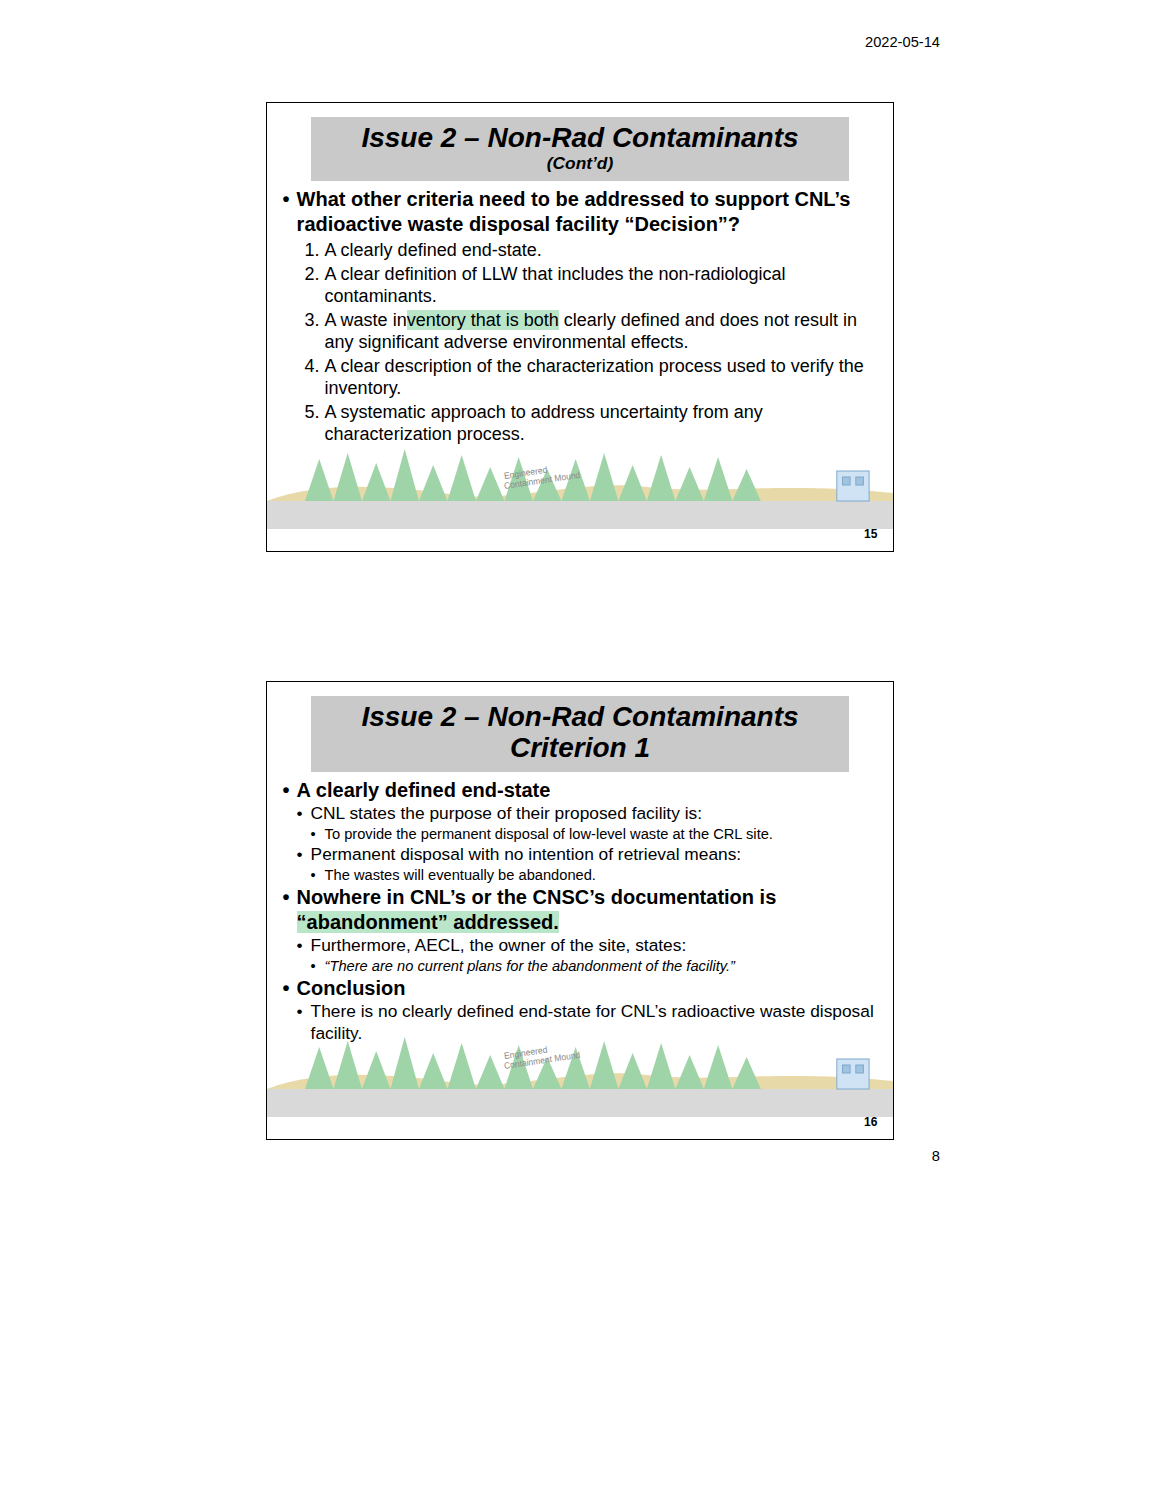2022-05-14
Issue 2 – Non-Rad Contaminants (Cont’d)
Engineered Containment Mound
What other criteria need to be addressed to support CNL’s radioactive waste disposal facility “Decision”?
A clearly defined end-state.
A clear definition of LLW that includes the non-radiological contaminants.
A waste inventory that is both clearly defined and does not result in any significant adverse environmental effects.
A clear description of the characterization process used to verify the inventory.
A systematic approach to address uncertainty from any characterization process.
15
Issue 2 – Non-Rad Contaminants
Criterion 1
Engineered Containment Mound
A clearly defined end-state
CNL states the purpose of their proposed facility is:
To provide the permanent disposal of low-level waste at the CRL site.
Permanent disposal with no intention of retrieval means:
The wastes will eventually be abandoned.
Nowhere in CNL’s or the CNSC’s documentation is “abandonment” addressed.
Furthermore, AECL, the owner of the site, states:
“There are no current plans for the abandonment of the facility.”
Conclusion
There is no clearly defined end-state for CNL’s radioactive waste disposal facility.
16
8